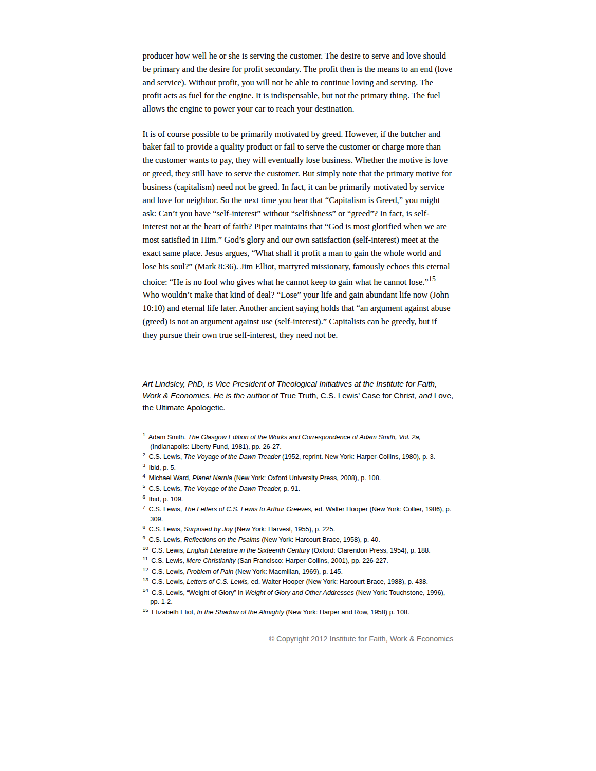producer how well he or she is serving the customer. The desire to serve and love should be primary and the desire for profit secondary. The profit then is the means to an end (love and service). Without profit, you will not be able to continue loving and serving. The profit acts as fuel for the engine. It is indispensable, but not the primary thing. The fuel allows the engine to power your car to reach your destination.
It is of course possible to be primarily motivated by greed. However, if the butcher and baker fail to provide a quality product or fail to serve the customer or charge more than the customer wants to pay, they will eventually lose business. Whether the motive is love or greed, they still have to serve the customer. But simply note that the primary motive for business (capitalism) need not be greed. In fact, it can be primarily motivated by service and love for neighbor. So the next time you hear that “Capitalism is Greed,” you might ask: Can’t you have “self-interest” without “selfishness” or “greed”? In fact, is self-interest not at the heart of faith? Piper maintains that “God is most glorified when we are most satisfied in Him.” God’s glory and our own satisfaction (self-interest) meet at the exact same place. Jesus argues, “What shall it profit a man to gain the whole world and lose his soul?” (Mark 8:36). Jim Elliot, martyred missionary, famously echoes this eternal choice: “He is no fool who gives what he cannot keep to gain what he cannot lose.”15 Who wouldn’t make that kind of deal? “Lose” your life and gain abundant life now (John 10:10) and eternal life later. Another ancient saying holds that “an argument against abuse (greed) is not an argument against use (self-interest).” Capitalists can be greedy, but if they pursue their own true self-interest, they need not be.
Art Lindsley, PhD, is Vice President of Theological Initiatives at the Institute for Faith, Work & Economics. He is the author of True Truth, C.S. Lewis’ Case for Christ, and Love, the Ultimate Apologetic.
1 Adam Smith. The Glasgow Edition of the Works and Correspondence of Adam Smith, Vol. 2a, (Indianapolis: Liberty Fund, 1981), pp. 26-27.
2 C.S. Lewis, The Voyage of the Dawn Treader (1952, reprint. New York: Harper-Collins, 1980), p. 3.
3 Ibid, p. 5.
4 Michael Ward, Planet Narnia (New York: Oxford University Press, 2008), p. 108.
5 C.S. Lewis, The Voyage of the Dawn Treader, p. 91.
6 Ibid, p. 109.
7 C.S. Lewis, The Letters of C.S. Lewis to Arthur Greeves, ed. Walter Hooper (New York: Collier, 1986), p. 309.
8 C.S. Lewis, Surprised by Joy (New York: Harvest, 1955), p. 225.
9 C.S. Lewis, Reflections on the Psalms (New York: Harcourt Brace, 1958), p. 40.
10 C.S. Lewis, English Literature in the Sixteenth Century (Oxford: Clarendon Press, 1954), p. 188.
11 C.S. Lewis, Mere Christianity (San Francisco: Harper-Collins, 2001), pp. 226-227.
12 C.S. Lewis, Problem of Pain (New York: Macmillan, 1969), p. 145.
13 C.S. Lewis, Letters of C.S. Lewis, ed. Walter Hooper (New York: Harcourt Brace, 1988), p. 438.
14 C.S. Lewis, “Weight of Glory” in Weight of Glory and Other Addresses (New York: Touchstone, 1996), pp. 1-2.
15 Elizabeth Eliot, In the Shadow of the Almighty (New York: Harper and Row, 1958) p. 108.
© Copyright 2012 Institute for Faith, Work & Economics